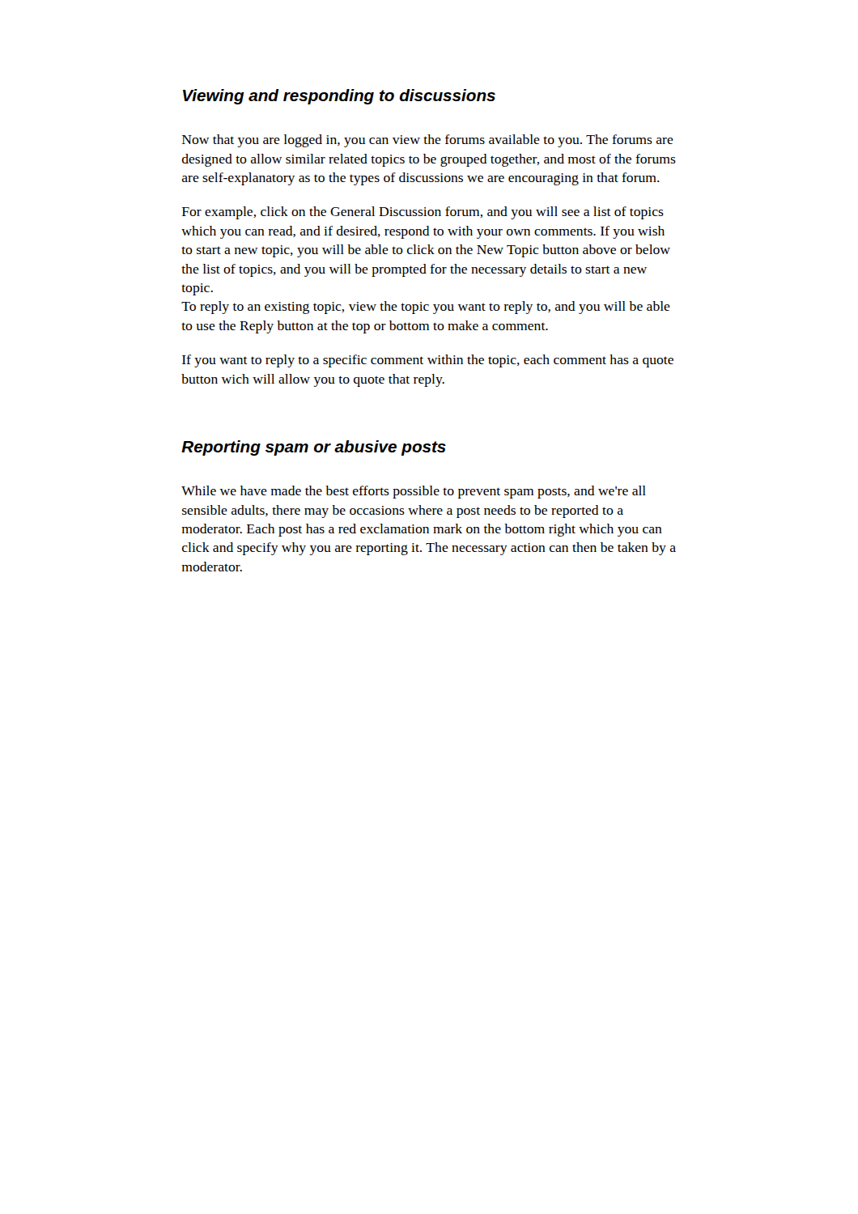Viewing and responding to discussions
Now that you are logged in, you can view the forums available to you. The forums are designed to allow similar related topics to be grouped together, and most of the forums are self-explanatory as to the types of discussions we are encouraging in that forum.
For example, click on the General Discussion forum, and you will see a list of topics which you can read, and if desired, respond to with your own comments. If you wish to start a new topic, you will be able to click on the New Topic button above or below the list of topics, and you will be prompted for the necessary details to start a new topic.
To reply to an existing topic, view the topic you want to reply to, and you will be able to use the Reply button at the top or bottom to make a comment.
If you want to reply to a specific comment within the topic, each comment has a quote button wich will allow you to quote that reply.
Reporting spam or abusive posts
While we have made the best efforts possible to prevent spam posts, and we're all sensible adults, there may be occasions where a post needs to be reported to a moderator. Each post has a red exclamation mark on the bottom right which you can click and specify why you are reporting it. The necessary action can then be taken by a moderator.